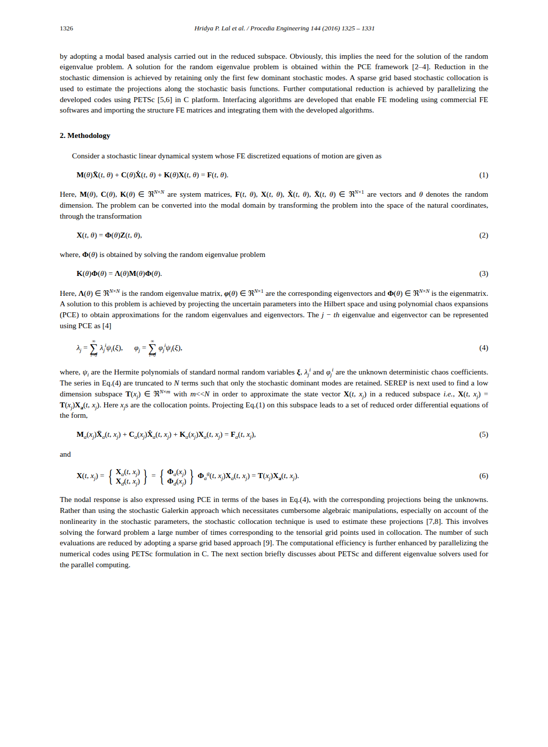1326 Hridya P. Lal et al. / Procedia Engineering 144 (2016) 1325 – 1331
by adopting a modal based analysis carried out in the reduced subspace. Obviously, this implies the need for the solution of the random eigenvalue problem. A solution for the random eigenvalue problem is obtained within the PCE framework [2–4]. Reduction in the stochastic dimension is achieved by retaining only the first few dominant stochastic modes. A sparse grid based stochastic collocation is used to estimate the projections along the stochastic basis functions. Further computational reduction is achieved by parallelizing the developed codes using PETSc [5,6] in C platform. Interfacing algorithms are developed that enable FE modeling using commercial FE softwares and importing the structure FE matrices and integrating them with the developed algorithms.
2. Methodology
Consider a stochastic linear dynamical system whose FE discretized equations of motion are given as
M(θ)Ẍ(t, θ) + C(θ)Ẋ(t, θ) + K(θ)X(t, θ) = F(t, θ).
(1)
Here, M(θ), C(θ), K(θ) ∈ ℜN×N are system matrices, F(t, θ), X(t, θ), Ẋ(t, θ), Ẍ(t, θ) ∈ ℜN×1 are vectors and θ denotes the random dimension. The problem can be converted into the modal domain by transforming the problem into the space of the natural coordinates, through the transformation
X(t, θ) = Φ(θ)Z(t, θ),
(2)
where, Φ(θ) is obtained by solving the random eigenvalue problem
K(θ)Φ(θ) = Λ(θ)M(θ)Φ(θ).
(3)
Here, Λ(θ) ∈ ℜN×N is the random eigenvalue matrix, φ(θ) ∈ ℜN×1 are the corresponding eigenvectors and Φ(θ) ∈ ℜN×N is the eigenmatrix. A solution to this problem is achieved by projecting the uncertain parameters into the Hilbert space and using polynomial chaos expansions (PCE) to obtain approximations for the random eigenvalues and eigenvectors. The j − th eigenvalue and eigenvector can be represented using PCE as [4]
λj = ∞ ∑ i=0 λjiψi(ξ), φj = ∞ ∑ i=0 φjiψi(ξ),
(4)
where, ψi are the Hermite polynomials of standard normal random variables ξ, λji and φji are the unknown deterministic chaos coefficients. The series in Eq.(4) are truncated to N terms such that only the stochastic dominant modes are retained. SEREP is next used to find a low dimension subspace T(xj) ∈ ℜN×m with m<<N in order to approximate the state vector X(t, xj) in a reduced subspace i.e., X(t, xj) = T(xj)Xa(t, xj). Here xjs are the collocation points. Projecting Eq.(1) on this subspace leads to a set of reduced order differential equations of the form,
Ma(xj)Ẍa(t, xj) + Ca(xj)Ẋa(t, xj) + Ka(xj)Xa(t, xj) = Fa(t, xj),
(5)
and
X(t, xj) = { Xa(t, xj) Xd(t, xj) } = { Φa(xj) Φd(xj) } Φag(t, xj)Xa(t, xj) = T(xj)Xa(t, xj).
(6)
The nodal response is also expressed using PCE in terms of the bases in Eq.(4), with the corresponding projections being the unknowns. Rather than using the stochastic Galerkin approach which necessitates cumbersome algebraic manipulations, especially on account of the nonlinearity in the stochastic parameters, the stochastic collocation technique is used to estimate these projections [7,8]. This involves solving the forward problem a large number of times corresponding to the tensorial grid points used in collocation. The number of such evaluations are reduced by adopting a sparse grid based approach [9]. The computational efficiency is further enhanced by parallelizing the numerical codes using PETSc formulation in C. The next section briefly discusses about PETSc and different eigenvalue solvers used for the parallel computing.